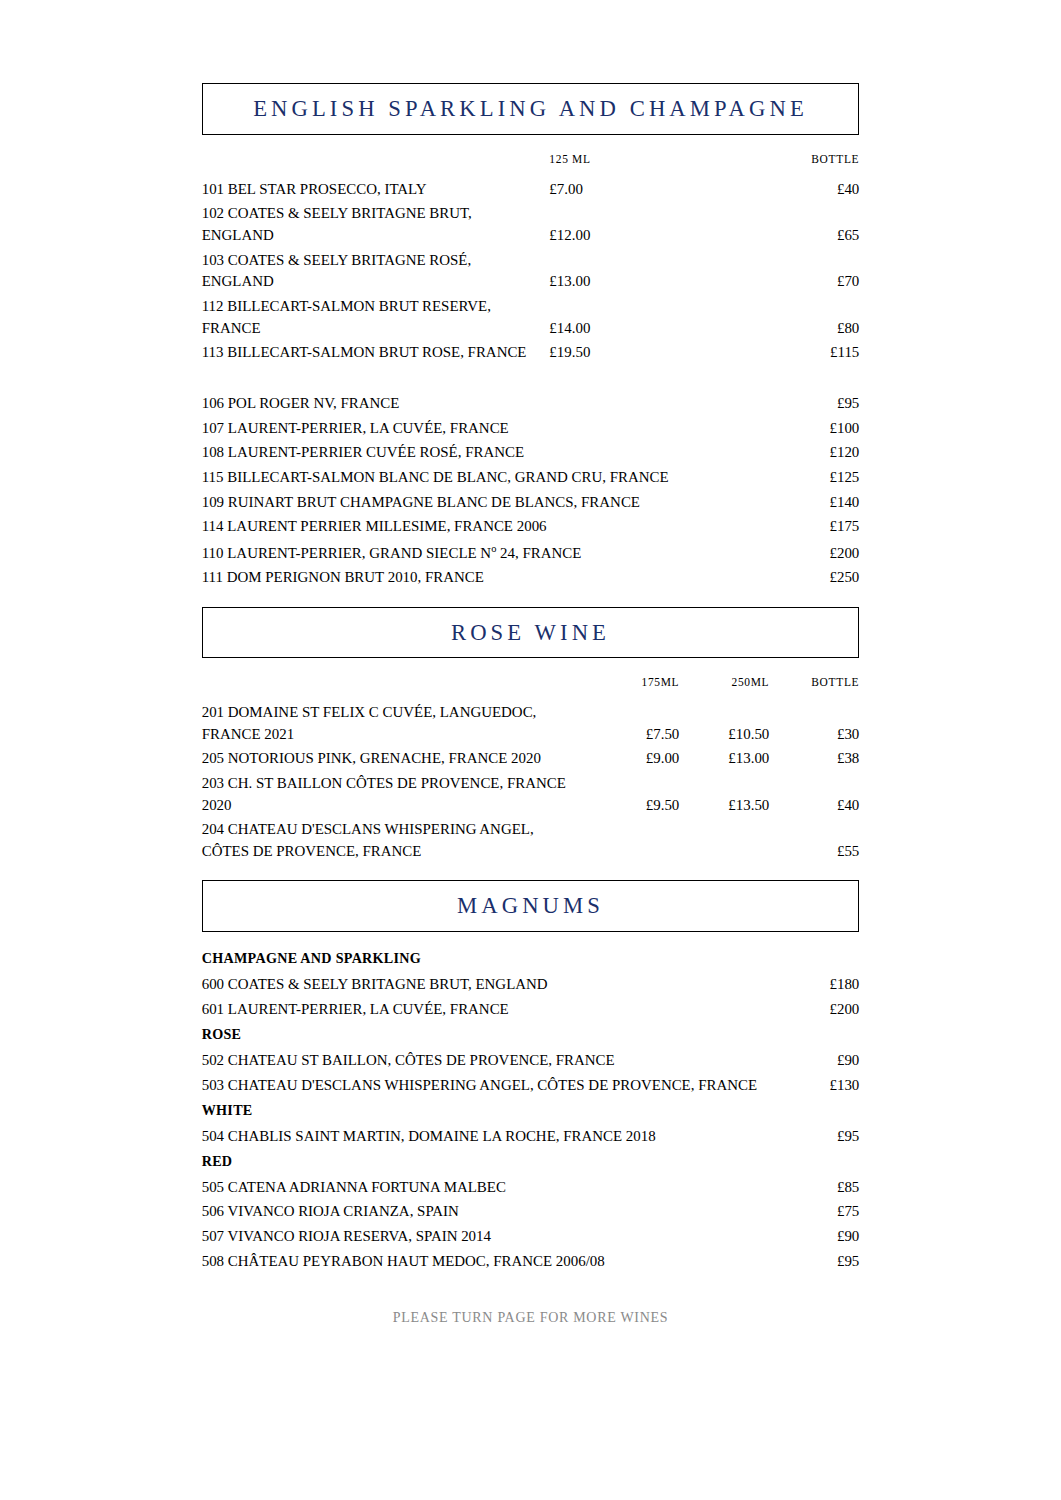English Sparkling and Champagne
| | 125 ML | BOTTLE |
| 101 BEL STAR PROSECCO, ITALY | £7.00 | £40 |
| 102 COATES & SEELY BRITAGNE BRUT, ENGLAND | £12.00 | £65 |
| 103 COATES & SEELY BRITAGNE ROSÉ, ENGLAND | £13.00 | £70 |
| 112 BILLECART-SALMON BRUT RESERVE, FRANCE | £14.00 | £80 |
| 113 BILLECART-SALMON BRUT ROSE, FRANCE | £19.50 | £115 |
| 106 POL ROGER NV, FRANCE | £95 |
| 107 LAURENT-PERRIER, LA CUVÉE, FRANCE | £100 |
| 108 LAURENT-PERRIER CUVÉE ROSÉ, FRANCE | £120 |
| 115 BILLECART-SALMON BLANC DE BLANC, GRAND CRU, FRANCE | £125 |
| 109 RUINART BRUT CHAMPAGNE BLANC DE BLANCS, FRANCE | £140 |
| 114 LAURENT PERRIER MILLESIME, FRANCE 2006 | £175 |
| 110 LAURENT-PERRIER, GRAND SIECLE N o 24, FRANCE | £200 |
| 111 DOM PERIGNON BRUT 2010, FRANCE | £250 |
Rose Wine
| | 175ML | 250ML | BOTTLE |
| 201 DOMAINE ST FELIX C CUVÉE, LANGUEDOC, FRANCE 2021 | £7.50 | £10.50 | £30 |
| 205 NOTORIOUS PINK, GRENACHE, FRANCE 2020 | £9.00 | £13.00 | £38 |
| 203 CH. ST BAILLON CÔTES DE PROVENCE, FRANCE 2020 | £9.50 | £13.50 | £40 |
| 204 CHATEAU D'ESCLANS WHISPERING ANGEL, CÔTES DE PROVENCE, FRANCE | | | £55 |
Magnums
| CHAMPAGNE AND SPARKLING |
| 600 COATES & SEELY BRITAGNE BRUT, ENGLAND | £180 |
| 601 LAURENT-PERRIER, LA CUVÉE, FRANCE | £200 |
| ROSE |
| 502 CHATEAU ST BAILLON, CÔTES DE PROVENCE, FRANCE | £90 |
| 503 CHATEAU D'ESCLANS WHISPERING ANGEL, CÔTES DE PROVENCE, FRANCE | £130 |
| WHITE |
| 504 CHABLIS SAINT MARTIN, DOMAINE LA ROCHE, FRANCE 2018 | £95 |
| RED |
| 505 CATENA ADRIANNA FORTUNA MALBEC | £85 |
| 506 VIVANCO RIOJA CRIANZA, SPAIN | £75 |
| 507 VIVANCO RIOJA RESERVA, SPAIN 2014 | £90 |
| 508 CHÂTEAU PEYRABON HAUT MEDOC, FRANCE 2006/08 | £95 |
PLEASE TURN PAGE FOR MORE WINES